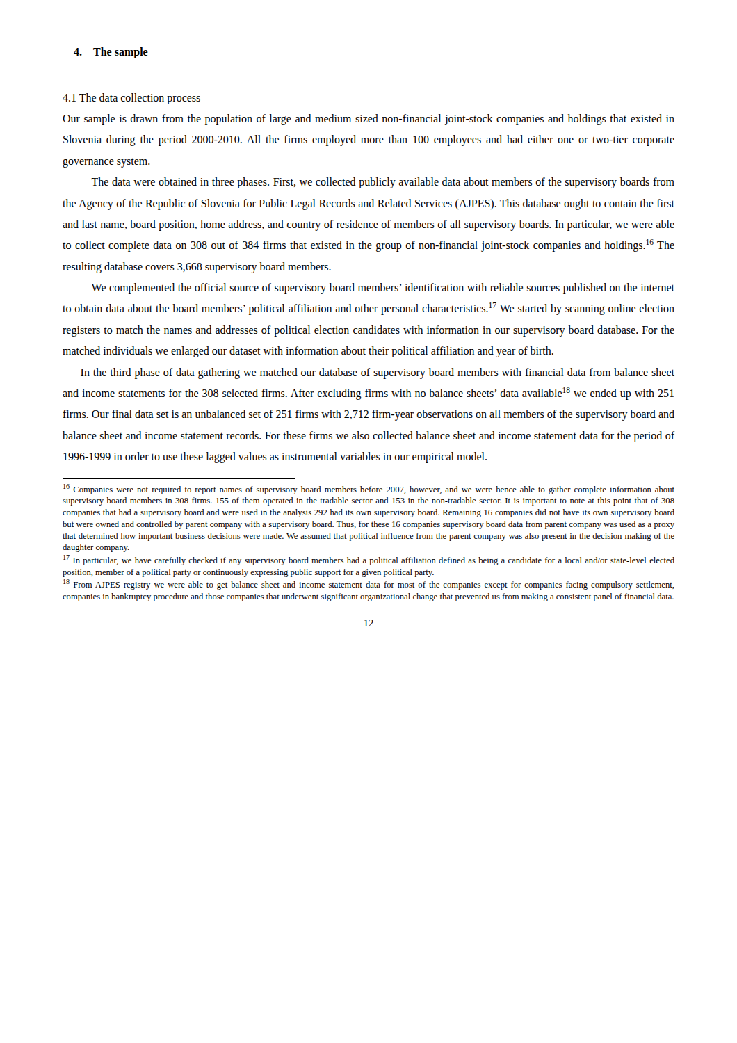4. The sample
4.1 The data collection process
Our sample is drawn from the population of large and medium sized non-financial joint-stock companies and holdings that existed in Slovenia during the period 2000-2010. All the firms employed more than 100 employees and had either one or two-tier corporate governance system.
The data were obtained in three phases. First, we collected publicly available data about members of the supervisory boards from the Agency of the Republic of Slovenia for Public Legal Records and Related Services (AJPES). This database ought to contain the first and last name, board position, home address, and country of residence of members of all supervisory boards. In particular, we were able to collect complete data on 308 out of 384 firms that existed in the group of non-financial joint-stock companies and holdings.16 The resulting database covers 3,668 supervisory board members.
We complemented the official source of supervisory board members’ identification with reliable sources published on the internet to obtain data about the board members’ political affiliation and other personal characteristics.17 We started by scanning online election registers to match the names and addresses of political election candidates with information in our supervisory board database. For the matched individuals we enlarged our dataset with information about their political affiliation and year of birth.
In the third phase of data gathering we matched our database of supervisory board members with financial data from balance sheet and income statements for the 308 selected firms. After excluding firms with no balance sheets’ data available18 we ended up with 251 firms. Our final data set is an unbalanced set of 251 firms with 2,712 firm-year observations on all members of the supervisory board and balance sheet and income statement records. For these firms we also collected balance sheet and income statement data for the period of 1996-1999 in order to use these lagged values as instrumental variables in our empirical model.
16 Companies were not required to report names of supervisory board members before 2007, however, and we were hence able to gather complete information about supervisory board members in 308 firms. 155 of them operated in the tradable sector and 153 in the non-tradable sector. It is important to note at this point that of 308 companies that had a supervisory board and were used in the analysis 292 had its own supervisory board. Remaining 16 companies did not have its own supervisory board but were owned and controlled by parent company with a supervisory board. Thus, for these 16 companies supervisory board data from parent company was used as a proxy that determined how important business decisions were made. We assumed that political influence from the parent company was also present in the decision-making of the daughter company.
17 In particular, we have carefully checked if any supervisory board members had a political affiliation defined as being a candidate for a local and/or state-level elected position, member of a political party or continuously expressing public support for a given political party.
18 From AJPES registry we were able to get balance sheet and income statement data for most of the companies except for companies facing compulsory settlement, companies in bankruptcy procedure and those companies that underwent significant organizational change that prevented us from making a consistent panel of financial data.
12